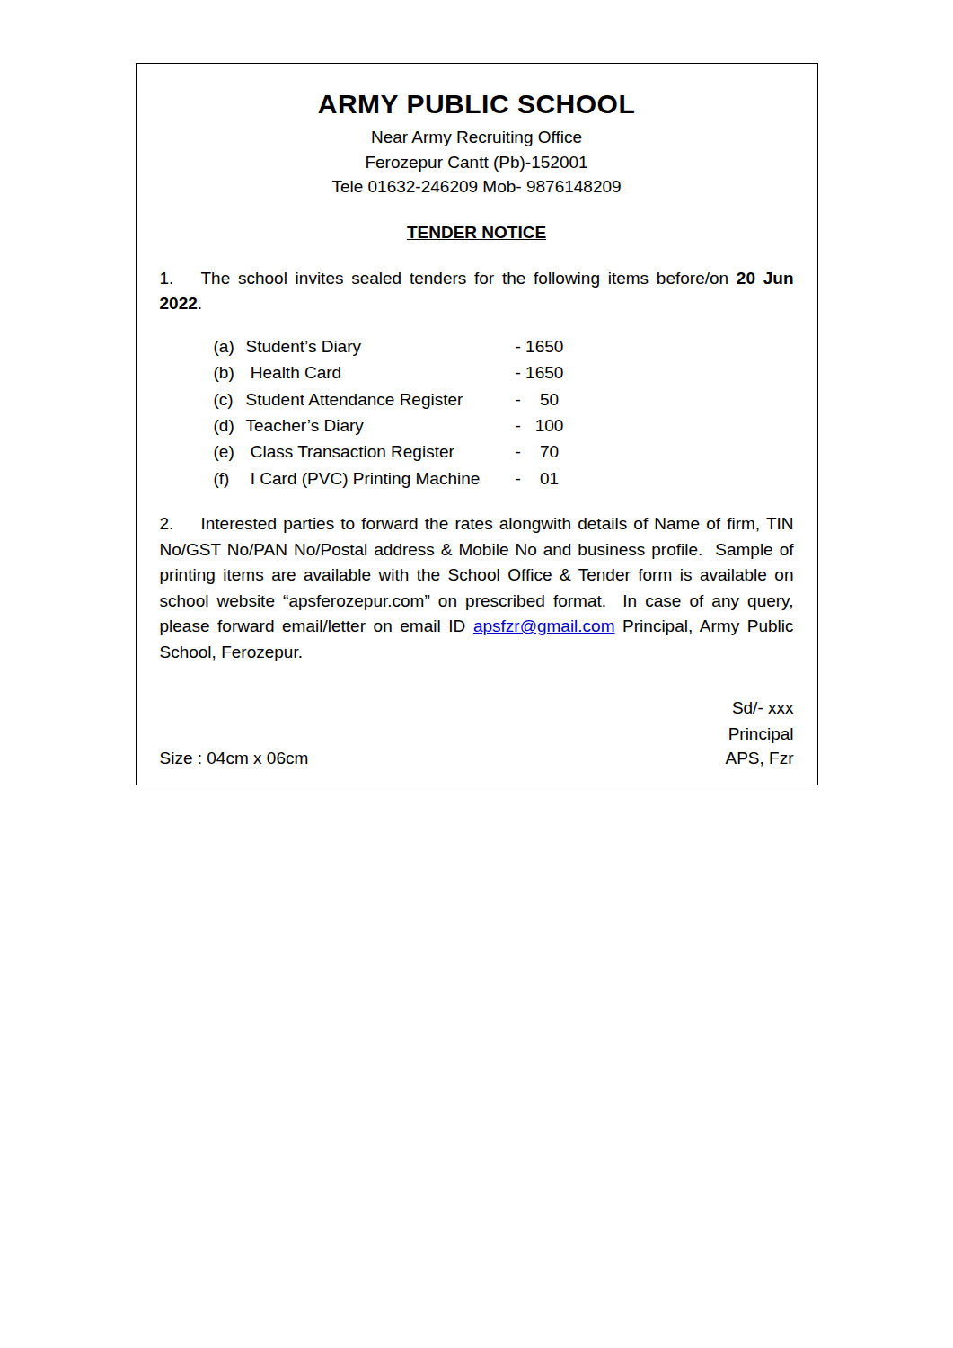ARMY PUBLIC SCHOOL
Near Army Recruiting Office
Ferozepur Cantt (Pb)-152001
Tele 01632-246209 Mob- 9876148209
TENDER NOTICE
1. The school invites sealed tenders for the following items before/on 20 Jun 2022.
(a) Student’s Diary- 1650
(b) Health Card- 1650
(c) Student Attendance Register- 50
(d) Teacher’s Diary- 100
(e) Class Transaction Register- 70
(f) I Card (PVC) Printing Machine- 01
2. Interested parties to forward the rates alongwith details of Name of firm, TIN No/GST No/PAN No/Postal address & Mobile No and business profile. Sample of printing items are available with the School Office & Tender form is available on school website “apsferozepur.com” on prescribed format. In case of any query, please forward email/letter on email ID apsfzr@gmail.com Principal, Army Public School, Ferozepur.
Sd/- xxx
Principal
Size : 04cm x 06cm
APS, Fzr